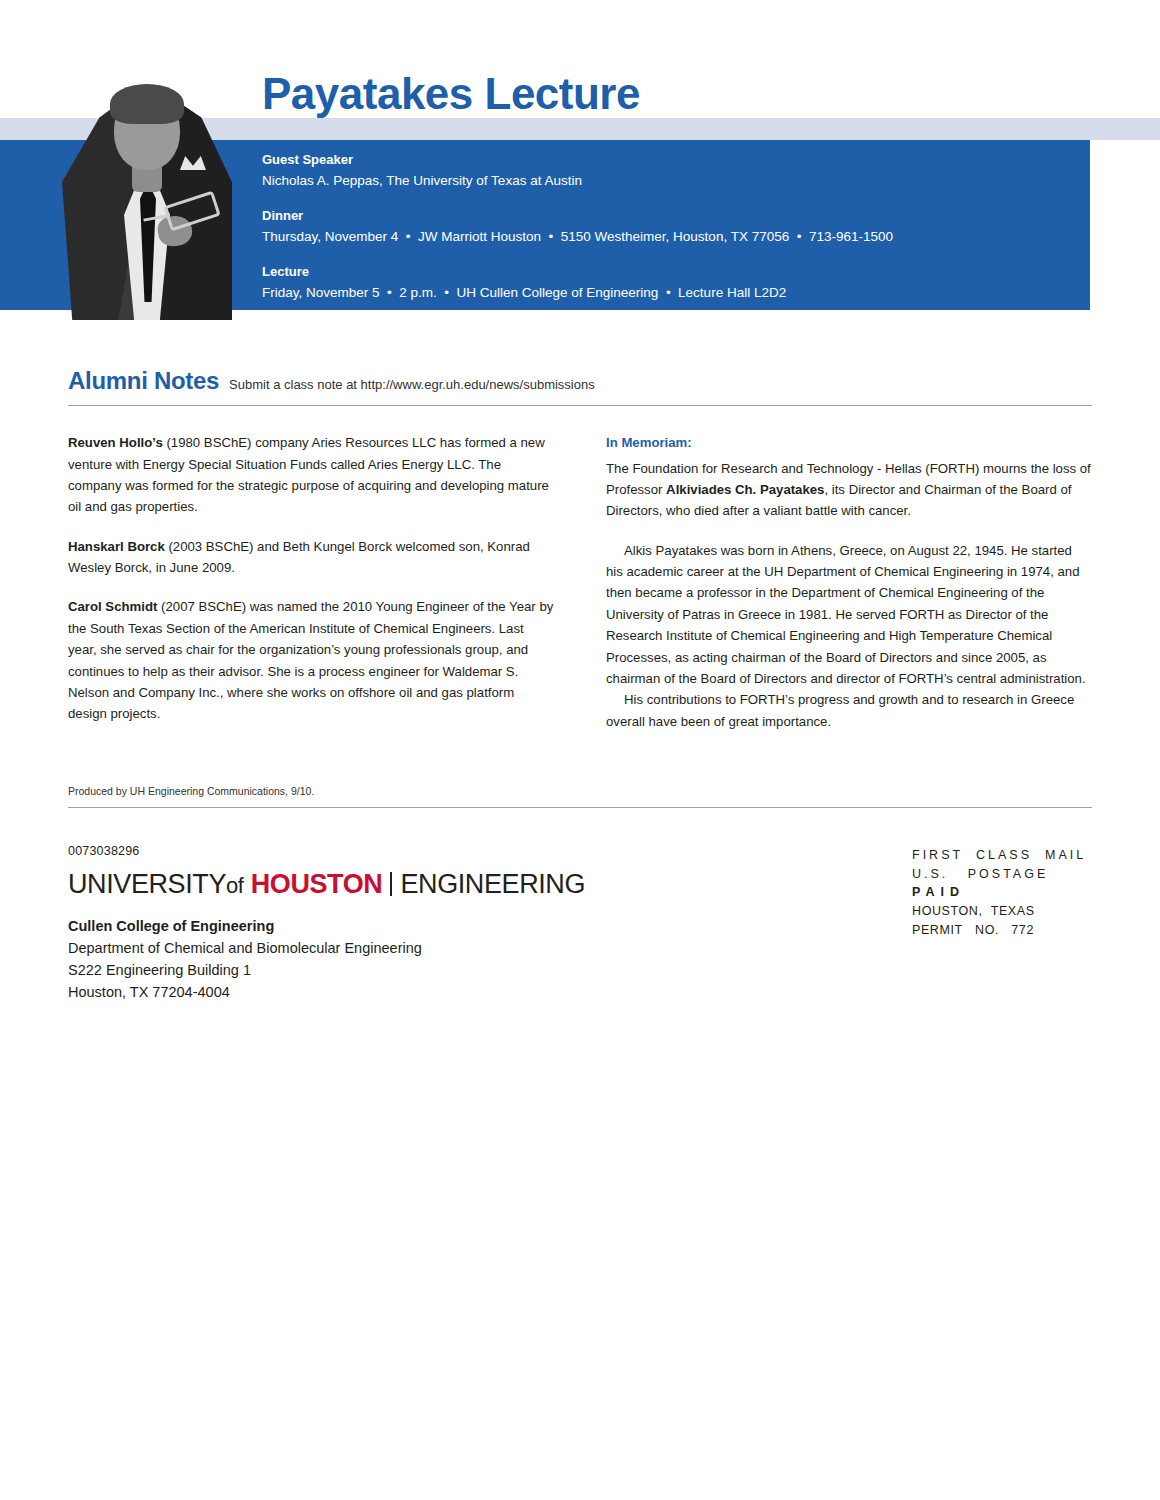Payatakes Lecture
Guest Speaker
Nicholas A. Peppas, The University of Texas at Austin
Dinner
Thursday, November 4 • JW Marriott Houston • 5150 Westheimer, Houston, TX 77056 • 713-961-1500
Lecture
Friday, November 5 • 2 p.m. • UH Cullen College of Engineering • Lecture Hall L2D2
Alumni Notes
Submit a class note at http://www.egr.uh.edu/news/submissions
Reuven Hollo’s (1980 BSChE) company Aries Resources LLC has formed a new venture with Energy Special Situation Funds called Aries Energy LLC. The company was formed for the strategic purpose of acquiring and developing mature oil and gas properties.
Hanskarl Borck (2003 BSChE) and Beth Kungel Borck welcomed son, Konrad Wesley Borck, in June 2009.
Carol Schmidt (2007 BSChE) was named the 2010 Young Engineer of the Year by the South Texas Section of the American Institute of Chemical Engineers. Last year, she served as chair for the organization’s young professionals group, and continues to help as their advisor. She is a process engineer for Waldemar S. Nelson and Company Inc., where she works on offshore oil and gas platform design projects.
In Memoriam:
The Foundation for Research and Technology - Hellas (FORTH) mourns the loss of Professor Alkiviades Ch. Payatakes, its Director and Chairman of the Board of Directors, who died after a valiant battle with cancer.
Alkis Payatakes was born in Athens, Greece, on August 22, 1945. He started his academic career at the UH Department of Chemical Engineering in 1974, and then became a professor in the Department of Chemical Engineering of the University of Patras in Greece in 1981. He served FORTH as Director of the Research Institute of Chemical Engineering and High Temperature Chemical Processes, as acting chairman of the Board of Directors and since 2005, as chairman of the Board of Directors and director of FORTH’s central administration.
His contributions to FORTH’s progress and growth and to research in Greece overall have been of great importance.
Produced by UH Engineering Communications, 9/10.
0073038296
UNIVERSITY of HOUSTON ENGINEERING
Cullen College of Engineering
Department of Chemical and Biomolecular Engineering
S222 Engineering Building 1
Houston, TX 77204-4004
FIRST CLASS MAIL
U.S. POSTAGE
PAID
HOUSTON, TEXAS
PERMIT NO. 772